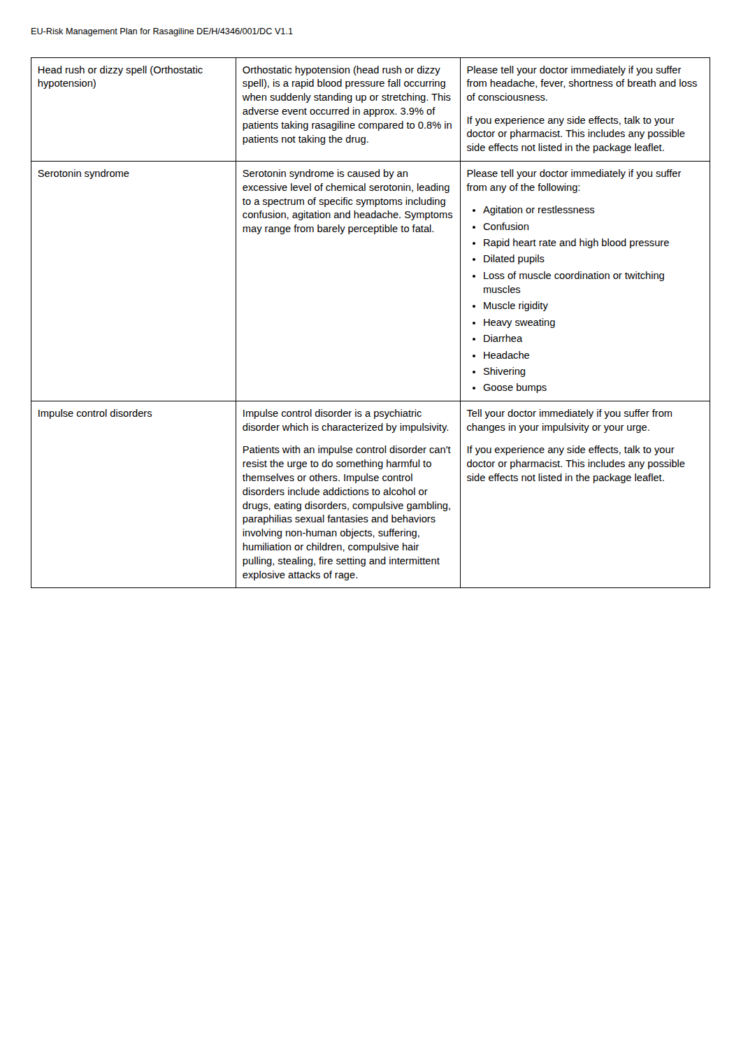EU-Risk Management Plan for Rasagiline DE/H/4346/001/DC V1.1
| Head rush or dizzy spell (Orthostatic hypotension) | Orthostatic hypotension (head rush or dizzy spell), is a rapid blood pressure fall occurring when suddenly standing up or stretching. This adverse event occurred in approx. 3.9% of patients taking rasagiline compared to 0.8% in patients not taking the drug. | Please tell your doctor immediately if you suffer from headache, fever, shortness of breath and loss of consciousness. If you experience any side effects, talk to your doctor or pharmacist. This includes any possible side effects not listed in the package leaflet. |
| Serotonin syndrome | Serotonin syndrome is caused by an excessive level of chemical serotonin, leading to a spectrum of specific symptoms including confusion, agitation and headache. Symptoms may range from barely perceptible to fatal. | Please tell your doctor immediately if you suffer from any of the following: Agitation or restlessness Confusion Rapid heart rate and high blood pressure Dilated pupils Loss of muscle coordination or twitching muscles Muscle rigidity Heavy sweating Diarrhea Headache Shivering Goose bumps |
| Impulse control disorders | Impulse control disorder is a psychiatric disorder which is characterized by impulsivity. Patients with an impulse control disorder can't resist the urge to do something harmful to themselves or others. Impulse control disorders include addictions to alcohol or drugs, eating disorders, compulsive gambling, paraphilias sexual fantasies and behaviors involving non-human objects, suffering, humiliation or children, compulsive hair pulling, stealing, fire setting and intermittent explosive attacks of rage. | Tell your doctor immediately if you suffer from changes in your impulsivity or your urge. If you experience any side effects, talk to your doctor or pharmacist. This includes any possible side effects not listed in the package leaflet. |